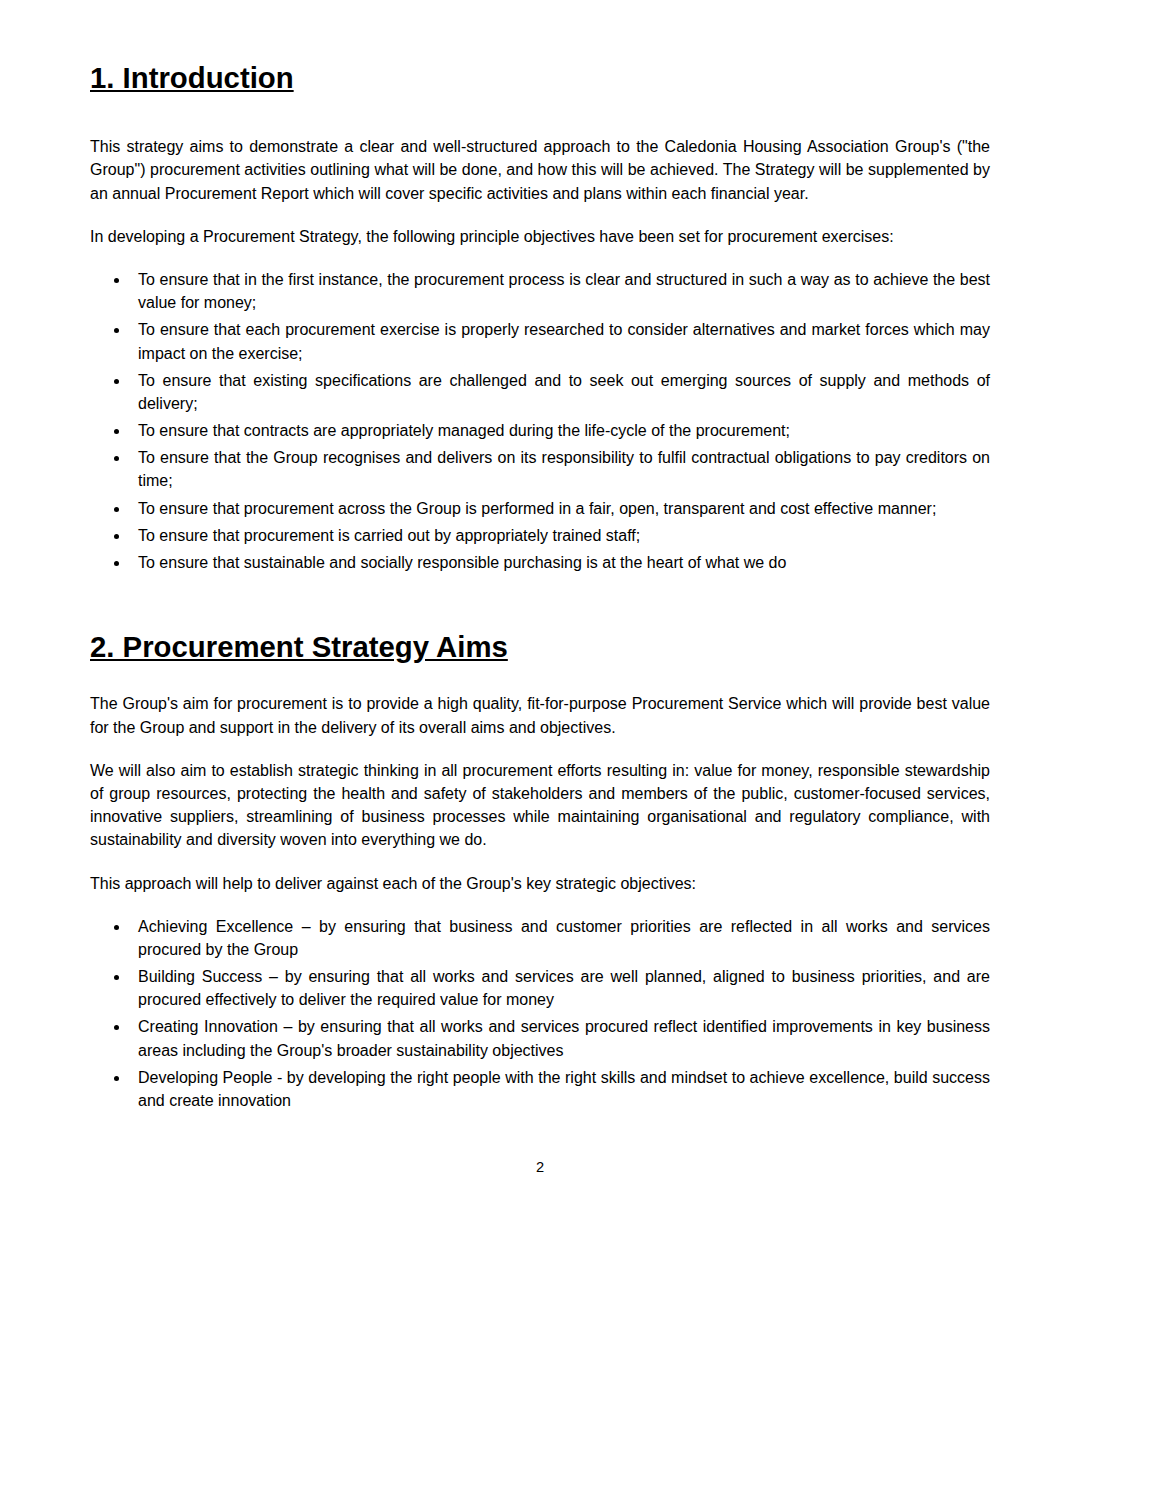1. Introduction
This strategy aims to demonstrate a clear and well-structured approach to the Caledonia Housing Association Group's ("the Group") procurement activities outlining what will be done, and how this will be achieved. The Strategy will be supplemented by an annual Procurement Report which will cover specific activities and plans within each financial year.
In developing a Procurement Strategy, the following principle objectives have been set for procurement exercises:
To ensure that in the first instance, the procurement process is clear and structured in such a way as to achieve the best value for money;
To ensure that each procurement exercise is properly researched to consider alternatives and market forces which may impact on the exercise;
To ensure that existing specifications are challenged and to seek out emerging sources of supply and methods of delivery;
To ensure that contracts are appropriately managed during the life-cycle of the procurement;
To ensure that the Group recognises and delivers on its responsibility to fulfil contractual obligations to pay creditors on time;
To ensure that procurement across the Group is performed in a fair, open, transparent and cost effective manner;
To ensure that procurement is carried out by appropriately trained staff;
To ensure that sustainable and socially responsible purchasing is at the heart of what we do
2. Procurement Strategy Aims
The Group's aim for procurement is to provide a high quality, fit-for-purpose Procurement Service which will provide best value for the Group and support in the delivery of its overall aims and objectives.
We will also aim to establish strategic thinking in all procurement efforts resulting in: value for money, responsible stewardship of group resources, protecting the health and safety of stakeholders and members of the public, customer-focused services, innovative suppliers, streamlining of business processes while maintaining organisational and regulatory compliance, with sustainability and diversity woven into everything we do.
This approach will help to deliver against each of the Group's key strategic objectives:
Achieving Excellence – by ensuring that business and customer priorities are reflected in all works and services procured by the Group
Building Success – by ensuring that all works and services are well planned, aligned to business priorities, and are procured effectively to deliver the required value for money
Creating Innovation – by ensuring that all works and services procured reflect identified improvements in key business areas including the Group's broader sustainability objectives
Developing People - by developing the right people with the right skills and mindset to achieve excellence, build success and create innovation
2